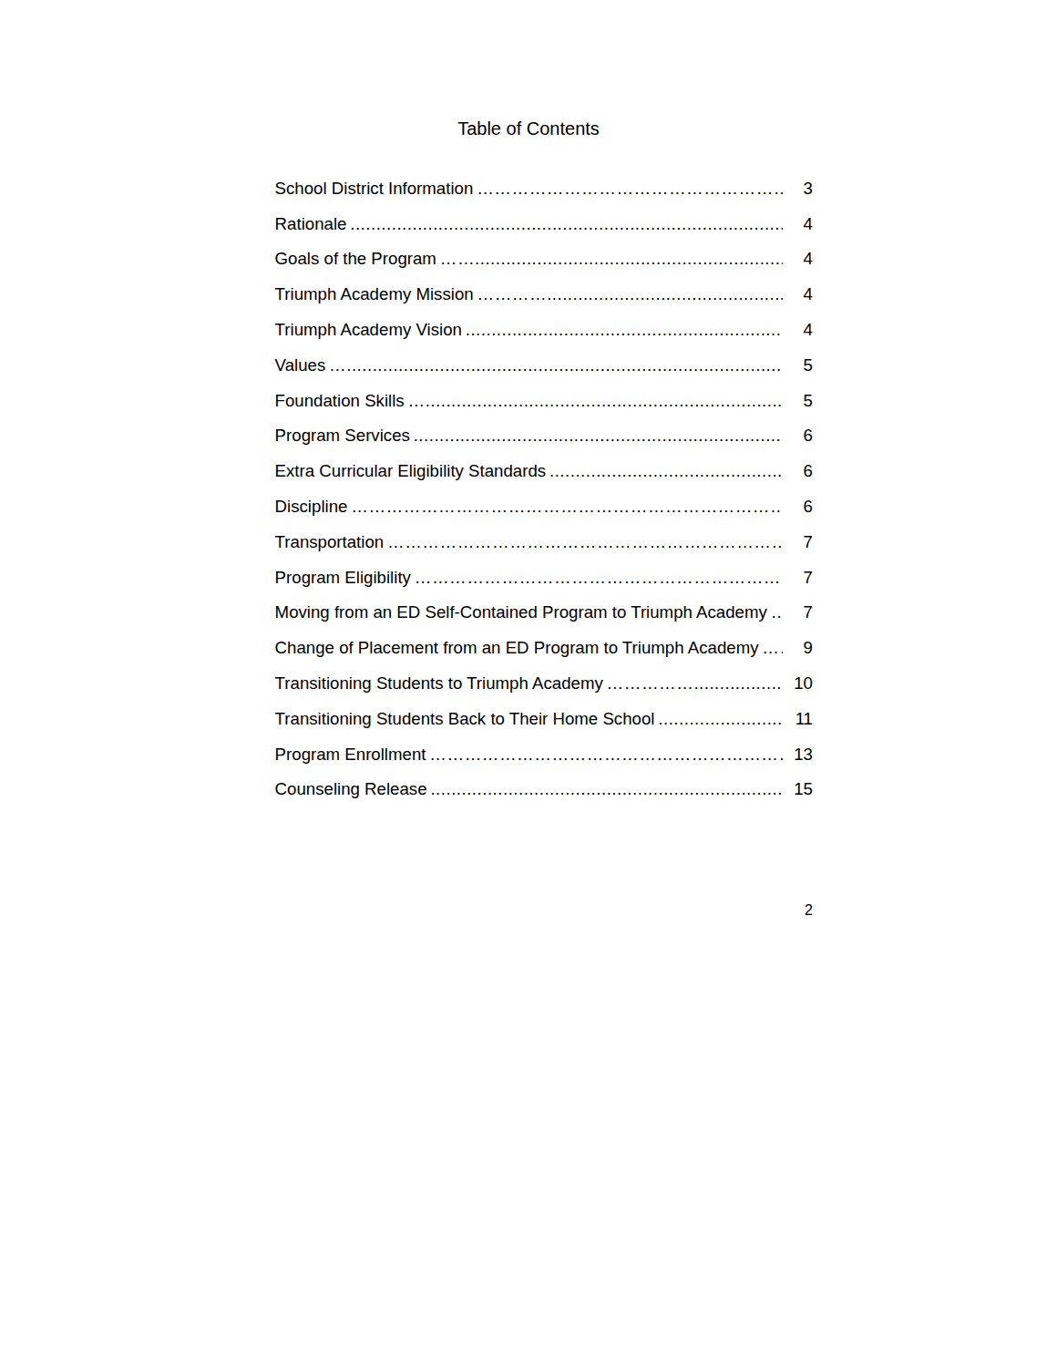Table of Contents
School District Information …………………………………………………………… 3
Rationale .............................................................................................................. 4
Goals of the Program ……....................................................................................... 4
Triumph Academy Mission …………........................................................................ 4
Triumph Academy Vision ....................................................................................... 4
Values …........................................................................................................... 5
Foundation Skills …................................................................................................ 5
Program Services ................................................................................................... 6
Extra Curricular Eligibility Standards ........................................................................ 6
Discipline ………………………………………………………………………………….. 6
Transportation ……………………………………………………………………………. 7
Program Eligibility …………………………………………………………………..……... 7
Moving from an ED Self-Contained Program to Triumph Academy ……………........ 7
Change of Placement from an ED Program to Triumph Academy ……………………. 9
Transitioning Students to Triumph Academy ……………........................................ 10
Transitioning Students Back to Their Home School ................................................ 11
Program Enrollment ………………………………………………………………………… 13
Counseling Release ............................................................................................. 15
2